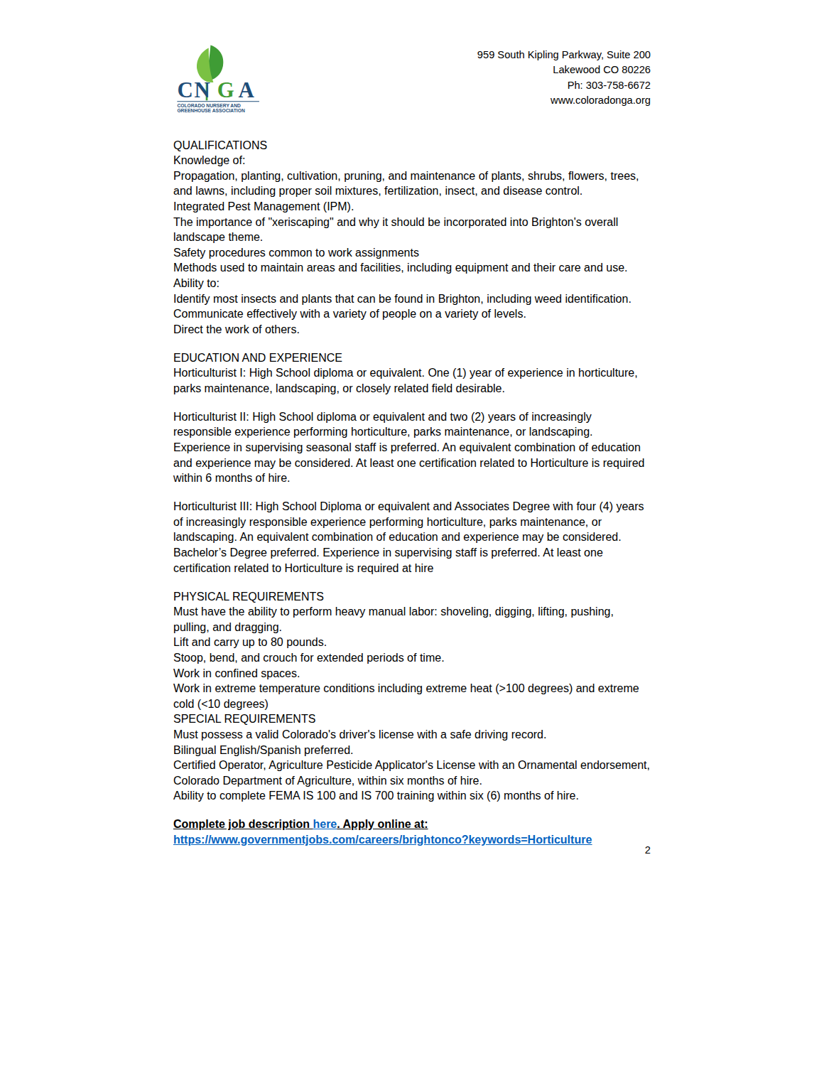CNGA — Colorado Nursery and Greenhouse Association C N G A COLORADO NURSERY AND GREENHOUSE ASSOCIATION
959 South Kipling Parkway, Suite 200
Lakewood CO 80226
Ph: 303-758-6672
www.coloradonga.org
QUALIFICATIONS
Knowledge of:
Propagation, planting, cultivation, pruning, and maintenance of plants, shrubs, flowers, trees, and lawns, including proper soil mixtures, fertilization, insect, and disease control.
Integrated Pest Management (IPM).
The importance of "xeriscaping" and why it should be incorporated into Brighton's overall landscape theme.
Safety procedures common to work assignments
Methods used to maintain areas and facilities, including equipment and their care and use.
Ability to:
Identify most insects and plants that can be found in Brighton, including weed identification.
Communicate effectively with a variety of people on a variety of levels.
Direct the work of others.
EDUCATION AND EXPERIENCE
Horticulturist I: High School diploma or equivalent. One (1) year of experience in horticulture, parks maintenance, landscaping, or closely related field desirable.
Horticulturist II: High School diploma or equivalent and two (2) years of increasingly responsible experience performing horticulture, parks maintenance, or landscaping. Experience in supervising seasonal staff is preferred. An equivalent combination of education and experience may be considered. At least one certification related to Horticulture is required within 6 months of hire.
Horticulturist III: High School Diploma or equivalent and Associates Degree with four (4) years of increasingly responsible experience performing horticulture, parks maintenance, or landscaping. An equivalent combination of education and experience may be considered. Bachelor’s Degree preferred. Experience in supervising staff is preferred. At least one certification related to Horticulture is required at hire
PHYSICAL REQUIREMENTS
Must have the ability to perform heavy manual labor: shoveling, digging, lifting, pushing, pulling, and dragging.
Lift and carry up to 80 pounds.
Stoop, bend, and crouch for extended periods of time.
Work in confined spaces.
Work in extreme temperature conditions including extreme heat (>100 degrees) and extreme cold (<10 degrees)
SPECIAL REQUIREMENTS
Must possess a valid Colorado's driver's license with a safe driving record.
Bilingual English/Spanish preferred.
Certified Operator, Agriculture Pesticide Applicator's License with an Ornamental endorsement, Colorado Department of Agriculture, within six months of hire.
Ability to complete FEMA IS 100 and IS 700 training within six (6) months of hire.
Complete job description here. Apply online at:
https://www.governmentjobs.com/careers/brightonco?keywords=Horticulture
2